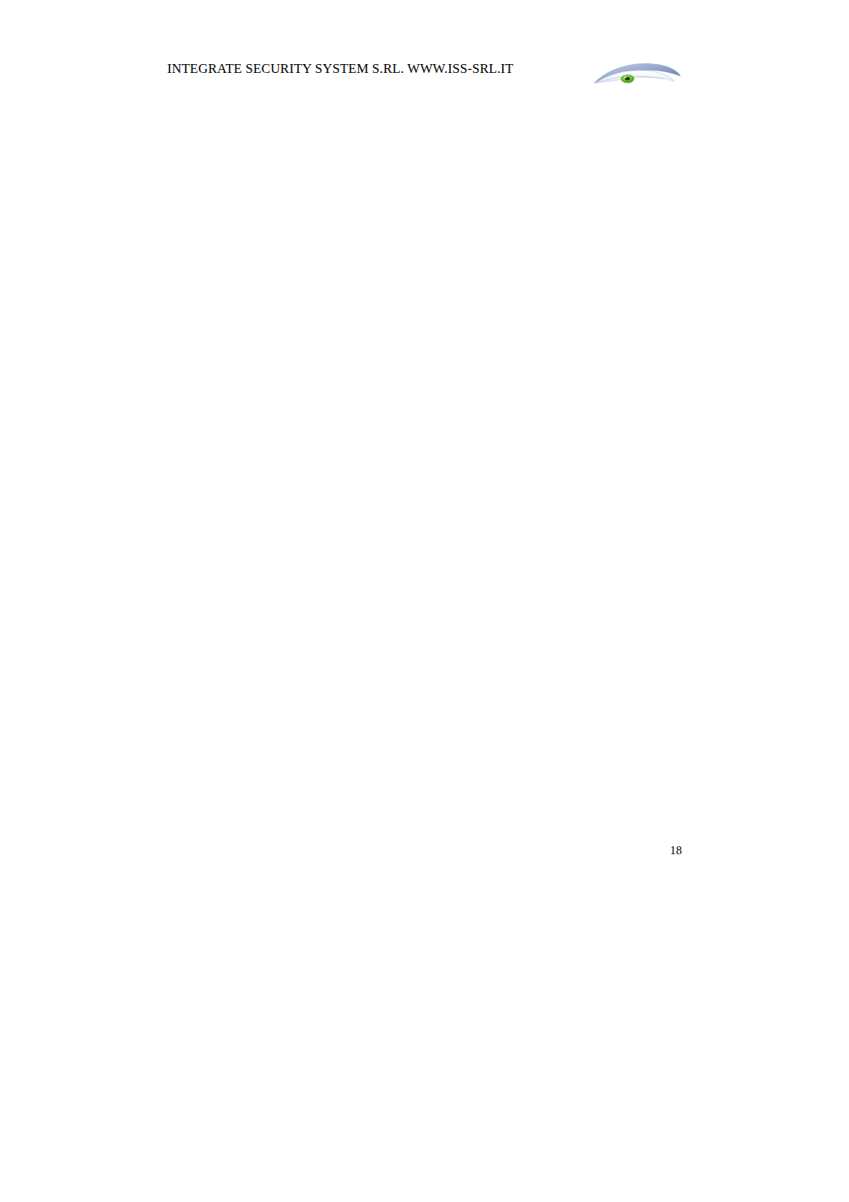INTEGRATE SECURITY SYSTEM S.RL. WWW.ISS-SRL.IT
18